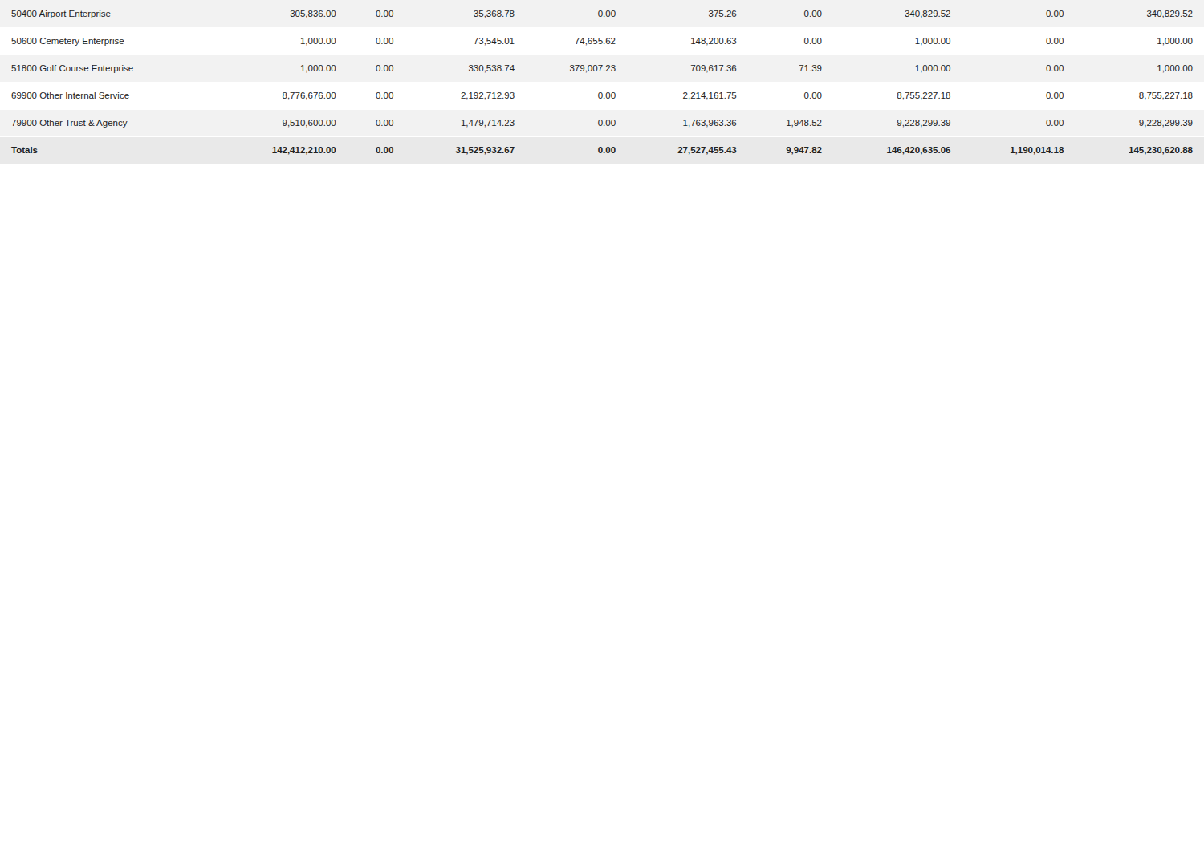| 50400 Airport Enterprise | 305,836.00 | 0.00 | 35,368.78 | 0.00 | 375.26 | 0.00 | 340,829.52 | 0.00 | 340,829.52 |
| 50600 Cemetery Enterprise | 1,000.00 | 0.00 | 73,545.01 | 74,655.62 | 148,200.63 | 0.00 | 1,000.00 | 0.00 | 1,000.00 |
| 51800 Golf Course Enterprise | 1,000.00 | 0.00 | 330,538.74 | 379,007.23 | 709,617.36 | 71.39 | 1,000.00 | 0.00 | 1,000.00 |
| 69900 Other Internal Service | 8,776,676.00 | 0.00 | 2,192,712.93 | 0.00 | 2,214,161.75 | 0.00 | 8,755,227.18 | 0.00 | 8,755,227.18 |
| 79900 Other Trust & Agency | 9,510,600.00 | 0.00 | 1,479,714.23 | 0.00 | 1,763,963.36 | 1,948.52 | 9,228,299.39 | 0.00 | 9,228,299.39 |
| Totals | 142,412,210.00 | 0.00 | 31,525,932.67 | 0.00 | 27,527,455.43 | 9,947.82 | 146,420,635.06 | 1,190,014.18 | 145,230,620.88 |